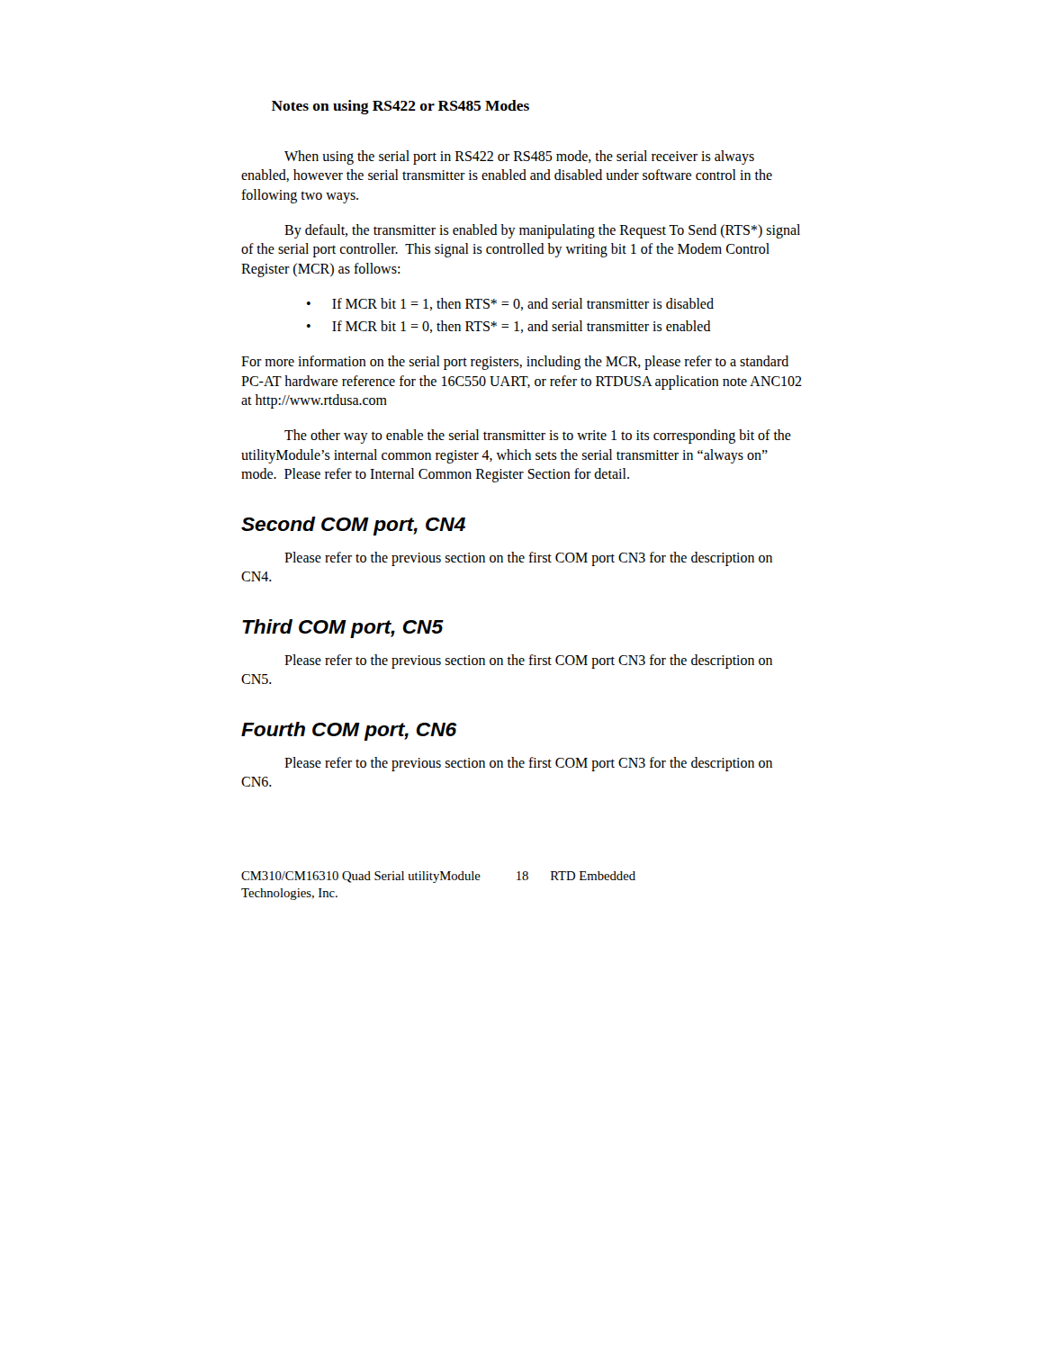Notes on using RS422 or RS485 Modes
When using the serial port in RS422 or RS485 mode, the serial receiver is always enabled, however the serial transmitter is enabled and disabled under software control in the following two ways.
By default, the transmitter is enabled by manipulating the Request To Send (RTS*) signal of the serial port controller. This signal is controlled by writing bit 1 of the Modem Control Register (MCR) as follows:
If MCR bit 1 = 1, then RTS* = 0, and serial transmitter is disabled
If MCR bit 1 = 0, then RTS* = 1, and serial transmitter is enabled
For more information on the serial port registers, including the MCR, please refer to a standard PC-AT hardware reference for the 16C550 UART, or refer to RTDUSA application note ANC102 at http://www.rtdusa.com
The other way to enable the serial transmitter is to write 1 to its corresponding bit of the utilityModule’s internal common register 4, which sets the serial transmitter in “always on” mode. Please refer to Internal Common Register Section for detail.
Second COM port, CN4
Please refer to the previous section on the first COM port CN3 for the description on CN4.
Third COM port, CN5
Please refer to the previous section on the first COM port CN3 for the description on CN5.
Fourth COM port, CN6
Please refer to the previous section on the first COM port CN3 for the description on CN6.
| CM310/CM16310 Quad Serial utilityModule Technologies, Inc. | 18 | RTD Embedded |